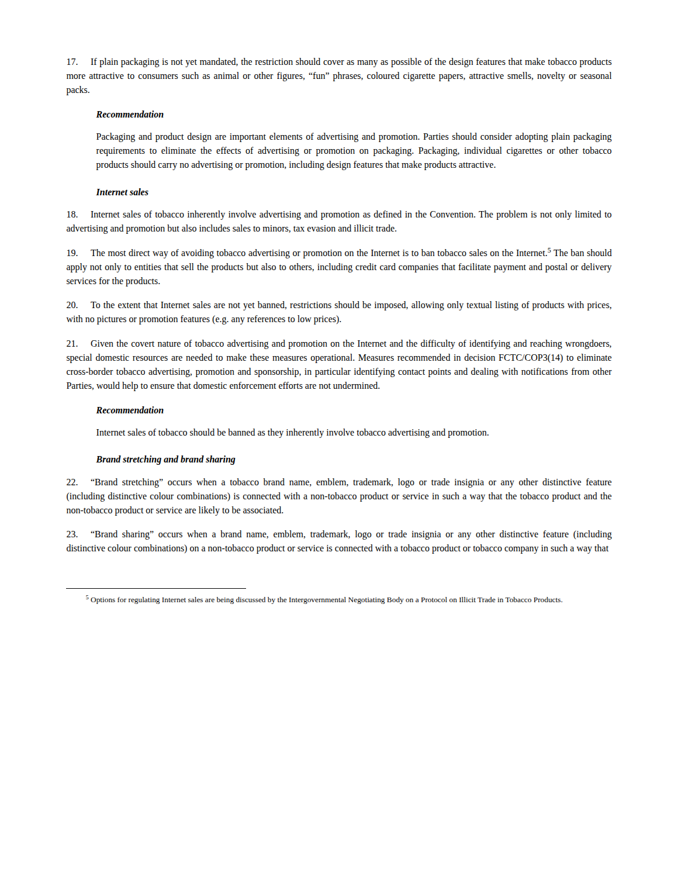17. If plain packaging is not yet mandated, the restriction should cover as many as possible of the design features that make tobacco products more attractive to consumers such as animal or other figures, “fun” phrases, coloured cigarette papers, attractive smells, novelty or seasonal packs.
Recommendation
Packaging and product design are important elements of advertising and promotion. Parties should consider adopting plain packaging requirements to eliminate the effects of advertising or promotion on packaging. Packaging, individual cigarettes or other tobacco products should carry no advertising or promotion, including design features that make products attractive.
Internet sales
18. Internet sales of tobacco inherently involve advertising and promotion as defined in the Convention. The problem is not only limited to advertising and promotion but also includes sales to minors, tax evasion and illicit trade.
19. The most direct way of avoiding tobacco advertising or promotion on the Internet is to ban tobacco sales on the Internet.5 The ban should apply not only to entities that sell the products but also to others, including credit card companies that facilitate payment and postal or delivery services for the products.
20. To the extent that Internet sales are not yet banned, restrictions should be imposed, allowing only textual listing of products with prices, with no pictures or promotion features (e.g. any references to low prices).
21. Given the covert nature of tobacco advertising and promotion on the Internet and the difficulty of identifying and reaching wrongdoers, special domestic resources are needed to make these measures operational. Measures recommended in decision FCTC/COP3(14) to eliminate cross-border tobacco advertising, promotion and sponsorship, in particular identifying contact points and dealing with notifications from other Parties, would help to ensure that domestic enforcement efforts are not undermined.
Recommendation
Internet sales of tobacco should be banned as they inherently involve tobacco advertising and promotion.
Brand stretching and brand sharing
22.“Brand stretching” occurs when a tobacco brand name, emblem, trademark, logo or trade insignia or any other distinctive feature (including distinctive colour combinations) is connected with a non-tobacco product or service in such a way that the tobacco product and the non-tobacco product or service are likely to be associated.
23.“Brand sharing” occurs when a brand name, emblem, trademark, logo or trade insignia or any other distinctive feature (including distinctive colour combinations) on a non-tobacco product or service is connected with a tobacco product or tobacco company in such a way that
5 Options for regulating Internet sales are being discussed by the Intergovernmental Negotiating Body on a Protocol on Illicit Trade in Tobacco Products.